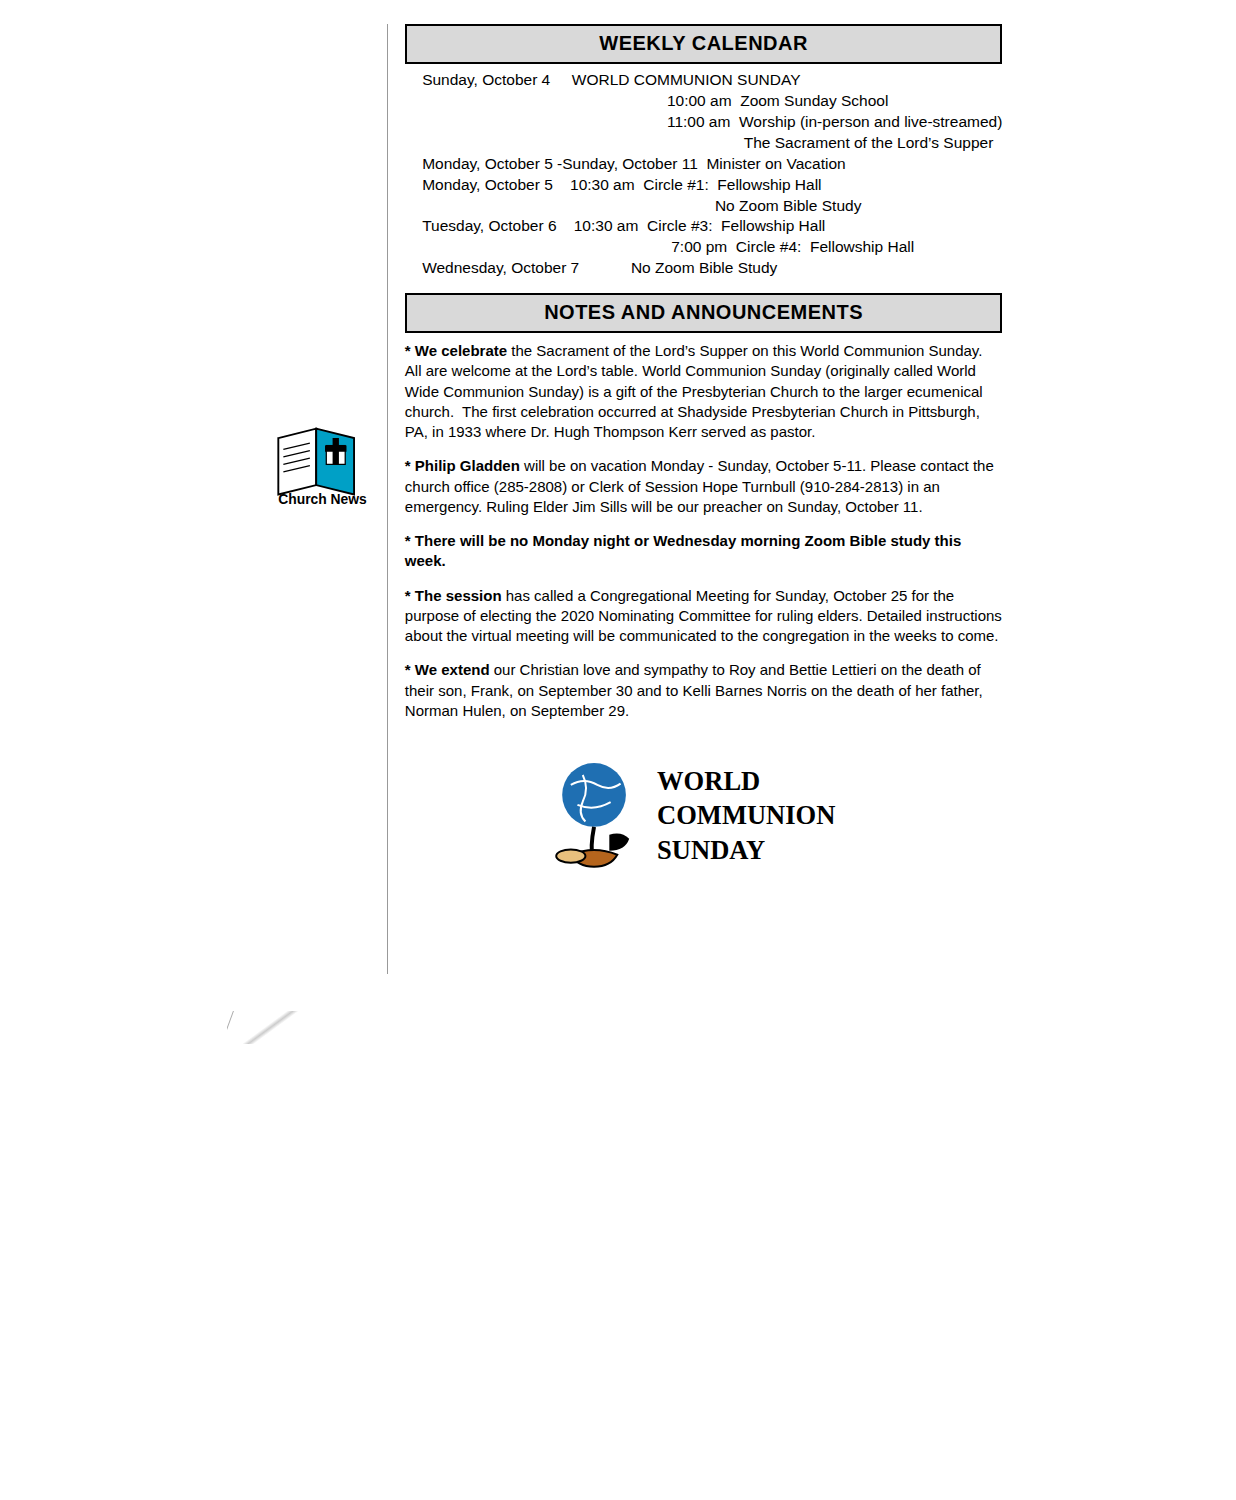WEEKLY CALENDAR
Sunday, October 4 WORLD COMMUNION SUNDAY
10:00 am Zoom Sunday School
11:00 am Worship (in-person and live-streamed)
The Sacrament of the Lord’s Supper
Monday, October 5 -Sunday, October 11 Minister on Vacation
Monday, October 5 10:30 am Circle #1: Fellowship Hall
No Zoom Bible Study
Tuesday, October 6 10:30 am Circle #3: Fellowship Hall
7:00 pm Circle #4: Fellowship Hall
Wednesday, October 7 No Zoom Bible Study
NOTES AND ANNOUNCEMENTS
* We celebrate the Sacrament of the Lord’s Supper on this World Communion Sunday. All are welcome at the Lord’s table. World Communion Sunday (originally called World Wide Communion Sunday) is a gift of the Presbyterian Church to the larger ecumenical church. The first celebration occurred at Shadyside Presbyterian Church in Pittsburgh, PA, in 1933 where Dr. Hugh Thompson Kerr served as pastor.
* Philip Gladden will be on vacation Monday - Sunday, October 5-11. Please contact the church office (285-2808) or Clerk of Session Hope Turnbull (910-284-2813) in an emergency. Ruling Elder Jim Sills will be our preacher on Sunday, October 11.
* There will be no Monday night or Wednesday morning Zoom Bible study this week.
* The session has called a Congregational Meeting for Sunday, October 25 for the purpose of electing the 2020 Nominating Committee for ruling elders. Detailed instructions about the virtual meeting will be communicated to the congregation in the weeks to come.
* We extend our Christian love and sympathy to Roy and Bettie Lettieri on the death of their son, Frank, on September 30 and to Kelli Barnes Norris on the death of her father, Norman Hulen, on September 29.